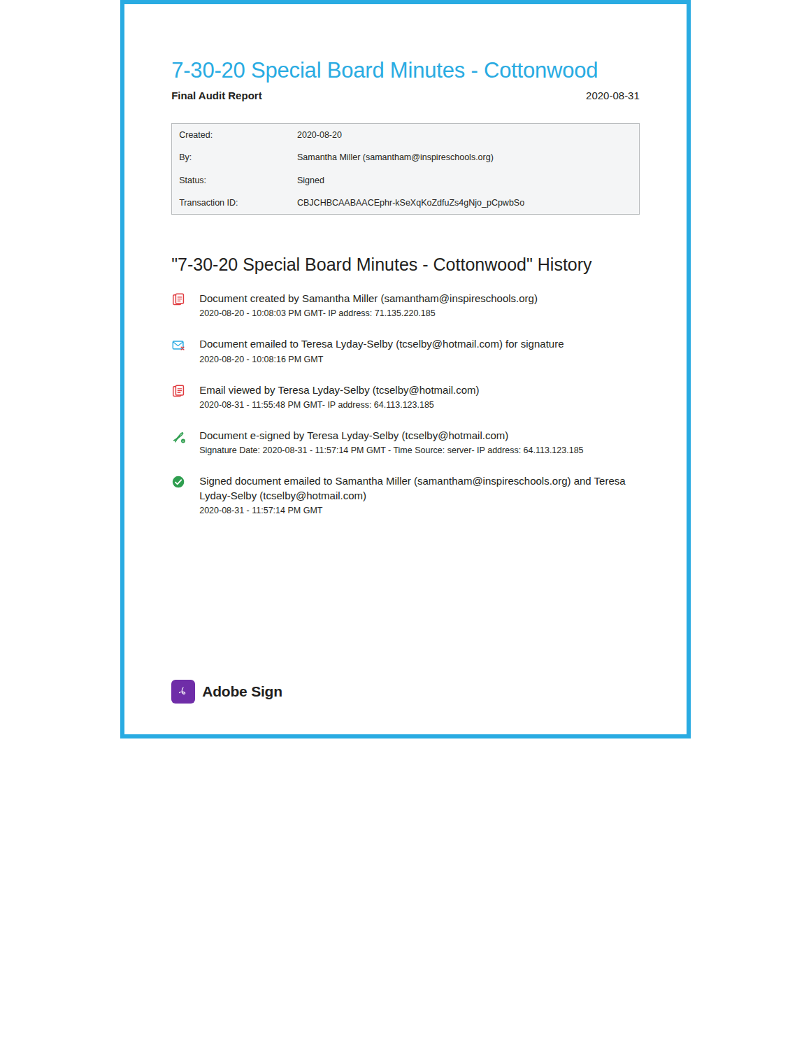7-30-20 Special Board Minutes - Cottonwood
Final Audit Report
2020-08-31
| Created: | 2020-08-20 |
| By: | Samantha Miller (samantham@inspireschools.org) |
| Status: | Signed |
| Transaction ID: | CBJCHBCAABAACEphr-kSeXqKoZdfuZs4gNjo_pCpwbSo |
"7-30-20 Special Board Minutes - Cottonwood" History
Document created by Samantha Miller (samantham@inspireschools.org)
2020-08-20 - 10:08:03 PM GMT- IP address: 71.135.220.185
Document emailed to Teresa Lyday-Selby (tcselby@hotmail.com) for signature
2020-08-20 - 10:08:16 PM GMT
Email viewed by Teresa Lyday-Selby (tcselby@hotmail.com)
2020-08-31 - 11:55:48 PM GMT- IP address: 64.113.123.185
e
Document e-signed by Teresa Lyday-Selby (tcselby@hotmail.com)
Signature Date: 2020-08-31 - 11:57:14 PM GMT - Time Source: server- IP address: 64.113.123.185
Signed document emailed to Samantha Miller (samantham@inspireschools.org) and Teresa Lyday-Selby (tcselby@hotmail.com)
2020-08-31 - 11:57:14 PM GMT
Adobe Sign